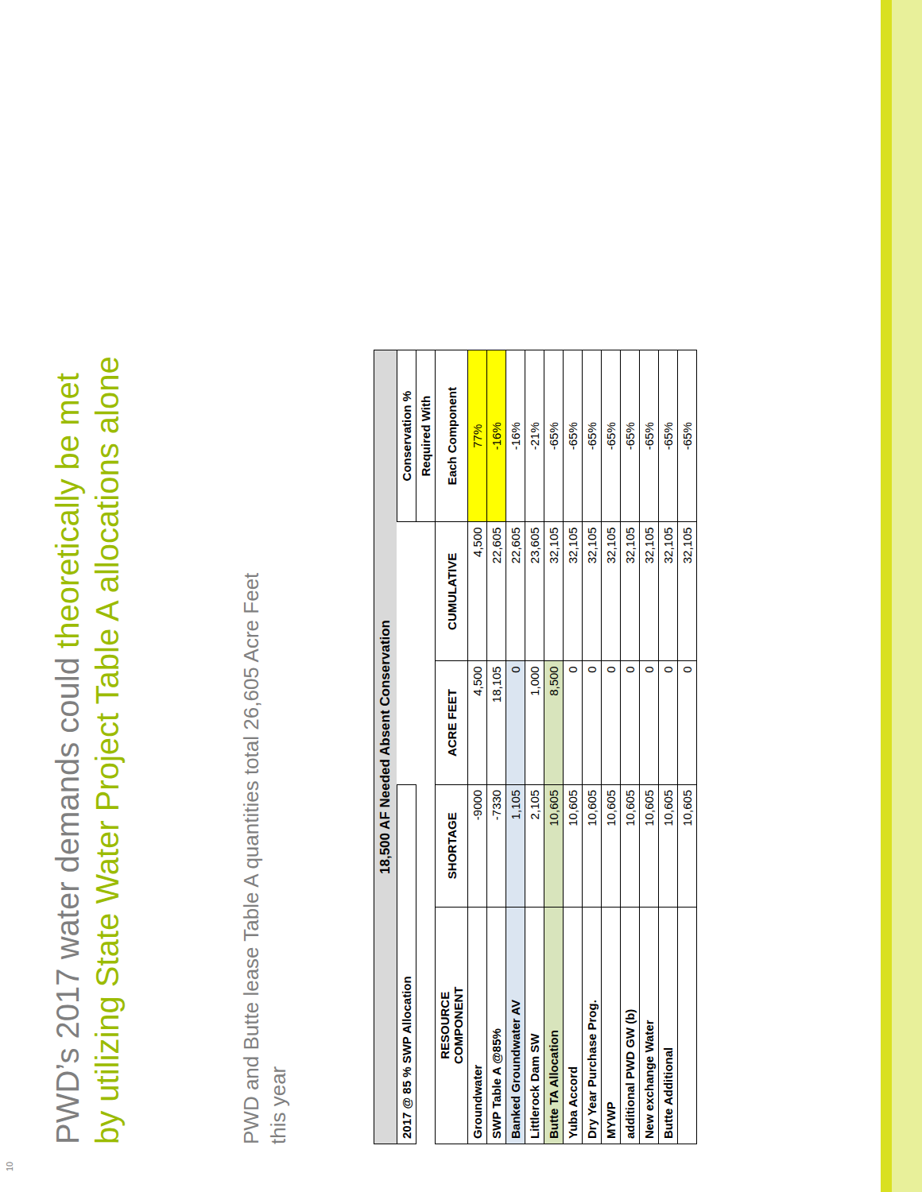10
PWD’s 2017 water demands could theoretically be met by utilizing State Water Project Table A allocations alone
PWD and Butte lease Table A quantities total 26,605 Acre Feet this year
18,500 AF Needed Absent Conservation
| 2017 @ 85 % SWP Allocation | | | Conservation % |
| --- | --- | --- | --- |
| | | | | Required With |
| RESOURCE COMPONENT | SHORTAGE | ACRE FEET | CUMULATIVE | Each Component |
| Groundwater | -9000 | 4,500 | 4,500 | 77% |
| SWP Table A @85% | -7330 | 18,105 | 22,605 | -16% |
| Banked Groundwater AV | 1,105 | 0 | 22,605 | -16% |
| Littlerock Dam SW | 2,105 | 1,000 | 23,605 | -21% |
| Butte TA Allocation | 10,605 | 8,500 | 32,105 | -65% |
| Yuba Accord | 10,605 | 0 | 32,105 | -65% |
| Dry Year Purchase Prog. | 10,605 | 0 | 32,105 | -65% |
| MYWP | 10,605 | 0 | 32,105 | -65% |
| additional PWD GW (b) | 10,605 | 0 | 32,105 | -65% |
| New exchange Water | 10,605 | 0 | 32,105 | -65% |
| Butte Additional | 10,605 | 0 | 32,105 | -65% |
| | 10,605 | 0 | 32,105 | -65% |